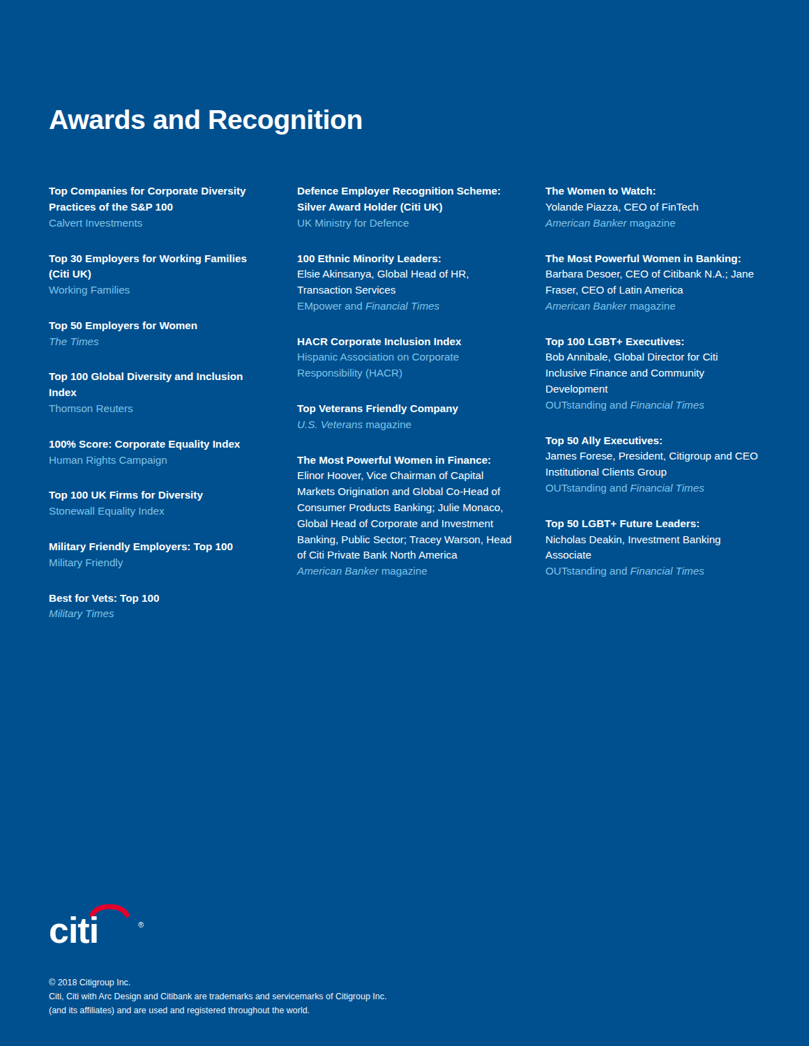Awards and Recognition
Top Companies for Corporate Diversity Practices of the S&P 100 Calvert Investments
Top 30 Employers for Working Families (Citi UK) Working Families
Top 50 Employers for Women The Times
Top 100 Global Diversity and Inclusion Index Thomson Reuters
100% Score: Corporate Equality Index Human Rights Campaign
Top 100 UK Firms for Diversity Stonewall Equality Index
Military Friendly Employers: Top 100 Military Friendly
Best for Vets: Top 100 Military Times
Defence Employer Recognition Scheme: Silver Award Holder (Citi UK) UK Ministry for Defence
100 Ethnic Minority Leaders: Elsie Akinsanya, Global Head of HR, Transaction Services EMpower and Financial Times
HACR Corporate Inclusion Index Hispanic Association on Corporate Responsibility (HACR)
Top Veterans Friendly Company U.S. Veterans magazine
The Most Powerful Women in Finance: Elinor Hoover, Vice Chairman of Capital Markets Origination and Global Co-Head of Consumer Products Banking; Julie Monaco, Global Head of Corporate and Investment Banking, Public Sector; Tracey Warson, Head of Citi Private Bank North America American Banker magazine
The Women to Watch: Yolande Piazza, CEO of FinTech American Banker magazine
The Most Powerful Women in Banking: Barbara Desoer, CEO of Citibank N.A.; Jane Fraser, CEO of Latin America American Banker magazine
Top 100 LGBT+ Executives: Bob Annibale, Global Director for Citi Inclusive Finance and Community Development OUTstanding and Financial Times
Top 50 Ally Executives: James Forese, President, Citigroup and CEO Institutional Clients Group OUTstanding and Financial Times
Top 50 LGBT+ Future Leaders: Nicholas Deakin, Investment Banking Associate OUTstanding and Financial Times
Citi citi ®
© 2018 Citigroup Inc.
Citi, Citi with Arc Design and Citibank are trademarks and servicemarks of Citigroup Inc.
(and its affiliates) and are used and registered throughout the world.